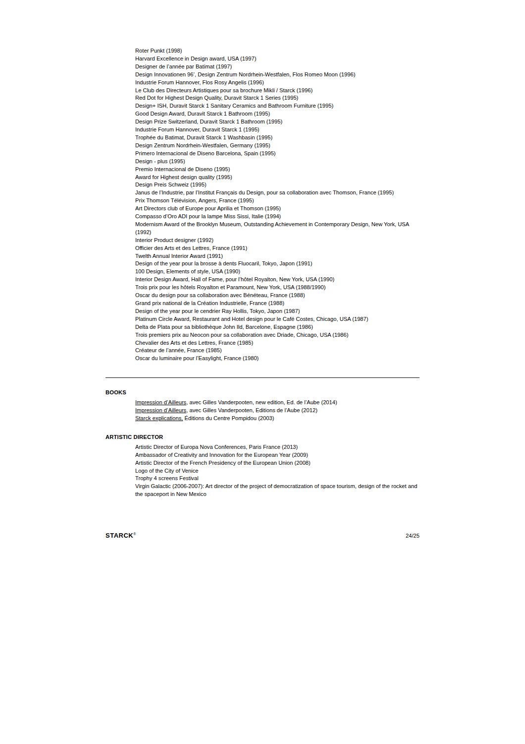Roter Punkt (1998)
Harvard Excellence in Design award, USA (1997)
Designer de l’année par Batimat (1997)
Design Innovationen 96’, Design Zentrum Nordrhein-Westfalen, Flos Romeo Moon (1996)
Industrie Forum Hannover, Flos Rosy Angelis (1996)
Le Club des Directeurs Artistiques pour sa brochure Mikli / Starck (1996)
Red Dot for Highest Design Quality, Duravit Starck 1 Series (1995)
Design+ ISH, Duravit Starck 1 Sanitary Ceramics and Bathroom Furniture (1995)
Good Design Award, Duravit Starck 1 Bathroom (1995)
Design Prize Switzerland, Duravit Starck 1 Bathroom (1995)
Industrie Forum Hannover, Duravit Starck 1 (1995)
Trophée du Batimat, Duravit Starck 1 Washbasin (1995)
Design Zentrum Nordrhein-Westfalen, Germany (1995)
Primero Internacional de Diseno Barcelona, Spain (1995)
Design - plus (1995)
Premio Internacional de Diseno (1995)
Award for Highest design quality (1995)
Design Preis Schweiz (1995)
Janus de l’Industrie, par l’Institut Français du Design, pour sa collaboration avec Thomson, France (1995)
Prix Thomson Télévision, Angers, France (1995)
Art Directors club of Europe pour Aprilia et Thomson (1995)
Compasso d’Oro ADI pour la lampe Miss Sissi, Italie (1994)
Modernism Award of the Brooklyn Museum, Outstanding Achievement in Contemporary Design, New York, USA (1992)
Interior Product designer (1992)
Officier des Arts et des Lettres, France (1991)
Twelth Annual Interior Award (1991)
Design of the year pour la brosse à dents Fluocaril, Tokyo, Japon (1991)
100 Design, Elements of style, USA (1990)
Interior Design Award, Hall of Fame, pour l’hôtel Royalton, New York, USA (1990)
Trois prix pour les hôtels Royalton et Paramount, New York, USA (1988/1990)
Oscar du design pour sa collaboration avec Bénéteau, France (1988)
Grand prix national de la Création Industrielle, France (1988)
Design of the year pour le cendrier Ray Hollis, Tokyo, Japon (1987)
Platinum Circle Award, Restaurant and Hotel design pour le Café Costes, Chicago, USA (1987)
Delta de Plata pour sa bibliothèque John Ild, Barcelone, Espagne (1986)
Trois premiers prix au Neocon pour sa collaboration avec Driade, Chicago, USA (1986)
Chevalier des Arts et des Lettres, France (1985)
Créateur de l’année, France (1985)
Oscar du luminaire pour l’Easylight, France (1980)
BOOKS
Impression d’Ailleurs, avec Gilles Vanderpooten, new edition, Ed. de l’Aube (2014)
Impression d’Ailleurs, avec Gilles Vanderpooten, Editions de l’Aube (2012)
Starck explications, Éditions du Centre Pompidou (2003)
ARTISTIC DIRECTOR
Artistic Director of Europa Nova Conferences, Paris France (2013)
Ambassador of Creativity and Innovation for the European Year (2009)
Artistic Director of the French Presidency of the European Union (2008)
Logo of the City of Venice
Trophy 4 screens Festival
Virgin Galactic (2006-2007): Art director of the project of democratization of space tourism, design of the rocket and the spaceport in New Mexico
STARCK®
24/25